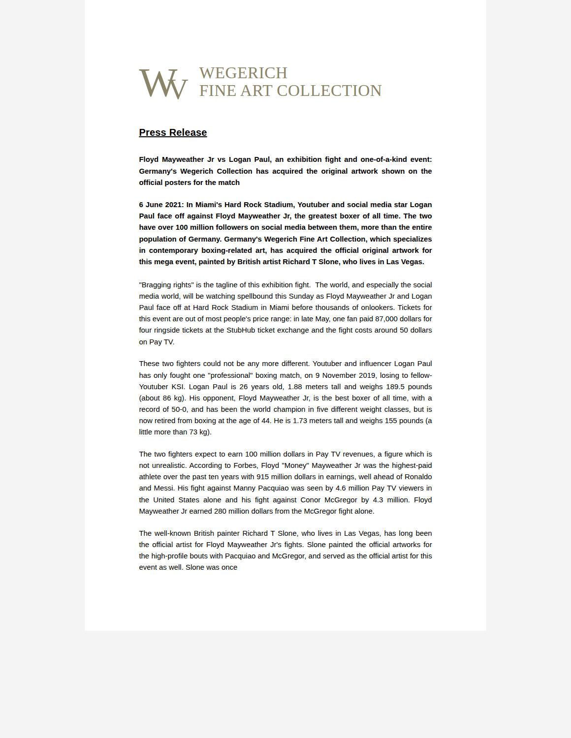WV
WEGERICH
FINE ART COLLECTION
Press Release
Floyd Mayweather Jr vs Logan Paul, an exhibition fight and one-of-a-kind event: Germany's Wegerich Collection has acquired the original artwork shown on the official posters for the match
6 June 2021: In Miami's Hard Rock Stadium, Youtuber and social media star Logan Paul face off against Floyd Mayweather Jr, the greatest boxer of all time. The two have over 100 million followers on social media between them, more than the entire population of Germany. Germany's Wegerich Fine Art Collection, which specializes in contemporary boxing-related art, has acquired the official original artwork for this mega event, painted by British artist Richard T Slone, who lives in Las Vegas.
"Bragging rights" is the tagline of this exhibition fight. The world, and especially the social media world, will be watching spellbound this Sunday as Floyd Mayweather Jr and Logan Paul face off at Hard Rock Stadium in Miami before thousands of onlookers. Tickets for this event are out of most people's price range: in late May, one fan paid 87,000 dollars for four ringside tickets at the StubHub ticket exchange and the fight costs around 50 dollars on Pay TV.
These two fighters could not be any more different. Youtuber and influencer Logan Paul has only fought one "professional" boxing match, on 9 November 2019, losing to fellow-Youtuber KSI. Logan Paul is 26 years old, 1.88 meters tall and weighs 189.5 pounds (about 86 kg). His opponent, Floyd Mayweather Jr, is the best boxer of all time, with a record of 50-0, and has been the world champion in five different weight classes, but is now retired from boxing at the age of 44. He is 1.73 meters tall and weighs 155 pounds (a little more than 73 kg).
The two fighters expect to earn 100 million dollars in Pay TV revenues, a figure which is not unrealistic. According to Forbes, Floyd "Money" Mayweather Jr was the highest-paid athlete over the past ten years with 915 million dollars in earnings, well ahead of Ronaldo and Messi. His fight against Manny Pacquiao was seen by 4.6 million Pay TV viewers in the United States alone and his fight against Conor McGregor by 4.3 million. Floyd Mayweather Jr earned 280 million dollars from the McGregor fight alone.
The well-known British painter Richard T Slone, who lives in Las Vegas, has long been the official artist for Floyd Mayweather Jr's fights. Slone painted the official artworks for the high-profile bouts with Pacquiao and McGregor, and served as the official artist for this event as well. Slone was once